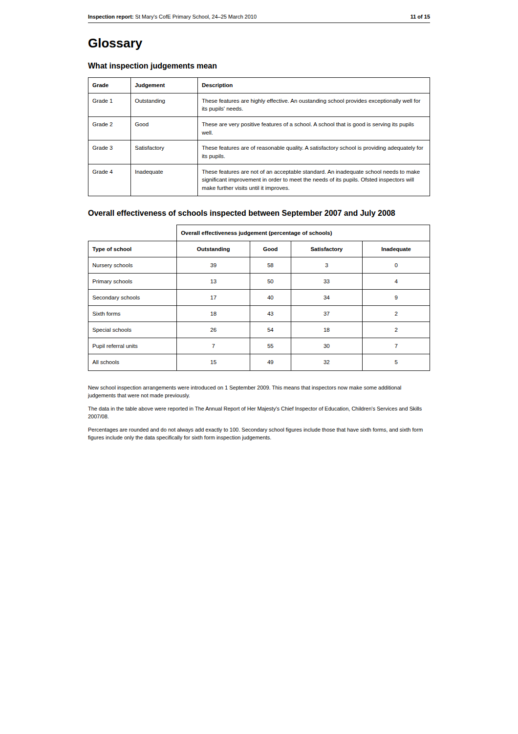Inspection report: St Mary's CofE Primary School, 24–25 March 2010
11 of 15
Glossary
What inspection judgements mean
| Grade | Judgement | Description |
| --- | --- | --- |
| Grade 1 | Outstanding | These features are highly effective. An oustanding school provides exceptionally well for its pupils' needs. |
| Grade 2 | Good | These are very positive features of a school. A school that is good is serving its pupils well. |
| Grade 3 | Satisfactory | These features are of reasonable quality. A satisfactory school is providing adequately for its pupils. |
| Grade 4 | Inadequate | These features are not of an acceptable standard. An inadequate school needs to make significant improvement in order to meet the needs of its pupils. Ofsted inspectors will make further visits until it improves. |
Overall effectiveness of schools inspected between September 2007 and July 2008
| | Overall effectiveness judgement (percentage of schools) |
| Type of school | Outstanding | Good | Satisfactory | Inadequate |
| Nursery schools | 39 | 58 | 3 | 0 |
| Primary schools | 13 | 50 | 33 | 4 |
| Secondary schools | 17 | 40 | 34 | 9 |
| Sixth forms | 18 | 43 | 37 | 2 |
| Special schools | 26 | 54 | 18 | 2 |
| Pupil referral units | 7 | 55 | 30 | 7 |
| All schools | 15 | 49 | 32 | 5 |
New school inspection arrangements were introduced on 1 September 2009. This means that inspectors now make some additional judgements that were not made previously.
The data in the table above were reported in The Annual Report of Her Majesty's Chief Inspector of Education, Children's Services and Skills 2007/08.
Percentages are rounded and do not always add exactly to 100. Secondary school figures include those that have sixth forms, and sixth form figures include only the data specifically for sixth form inspection judgements.